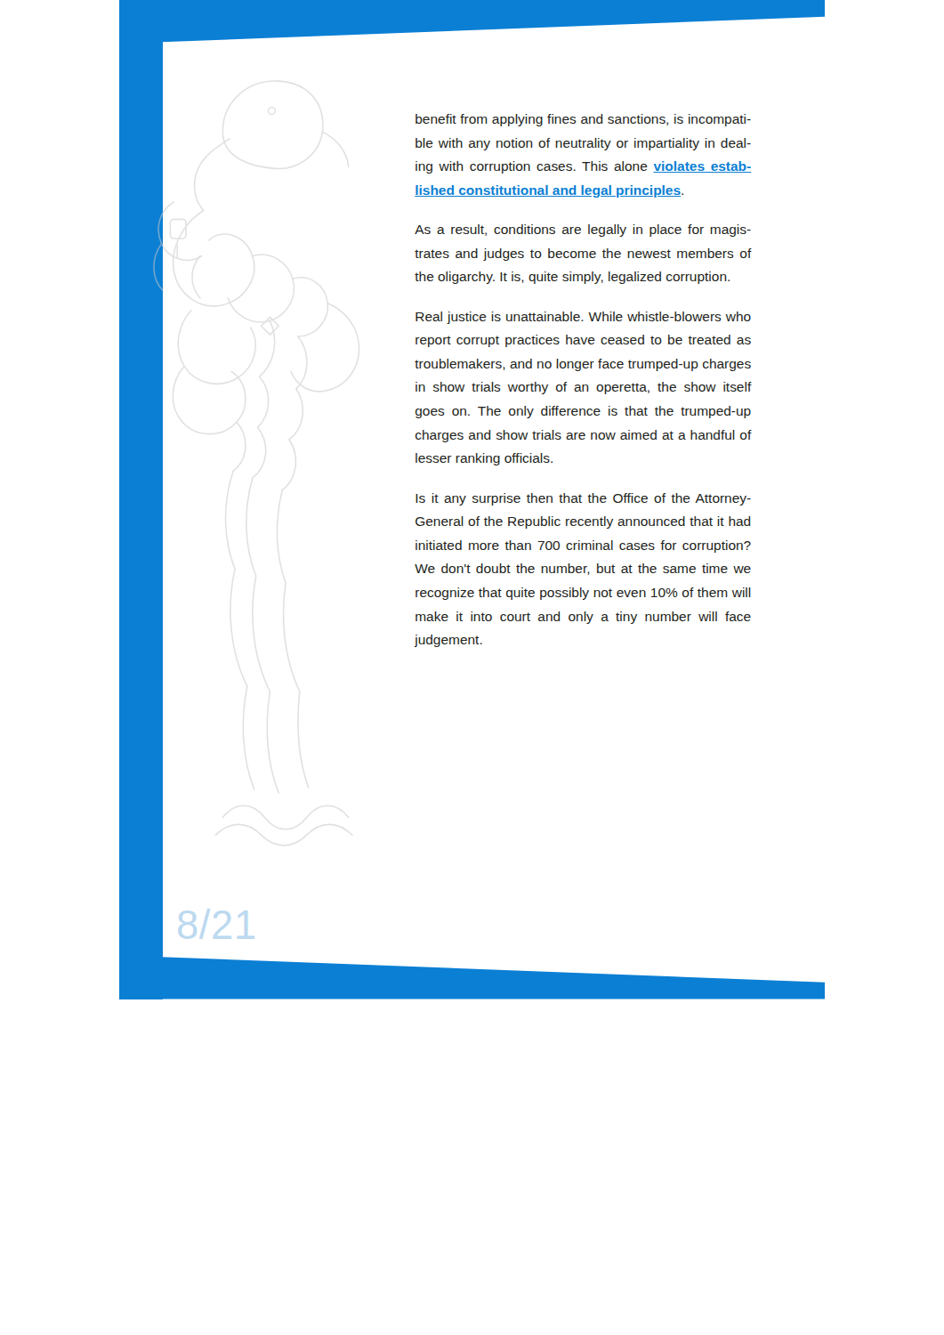benefit from applying fines and sanctions, is incompatible with any notion of neutrality or impartiality in dealing with corruption cases. This alone violates established constitutional and legal principles.
As a result, conditions are legally in place for magistrates and judges to become the newest members of the oligarchy. It is, quite simply, legalized corruption.
Real justice is unattainable. While whistle-blowers who report corrupt practices have ceased to be treated as troublemakers, and no longer face trumped-up charges in show trials worthy of an operetta, the show itself goes on. The only difference is that the trumped-up charges and show trials are now aimed at a handful of lesser ranking officials.
Is it any surprise then that the Office of the Attorney-General of the Republic recently announced that it had initiated more than 700 criminal cases for corruption? We don't doubt the number, but at the same time we recognize that quite possibly not even 10% of them will make it into court and only a tiny number will face judgement.
8/21